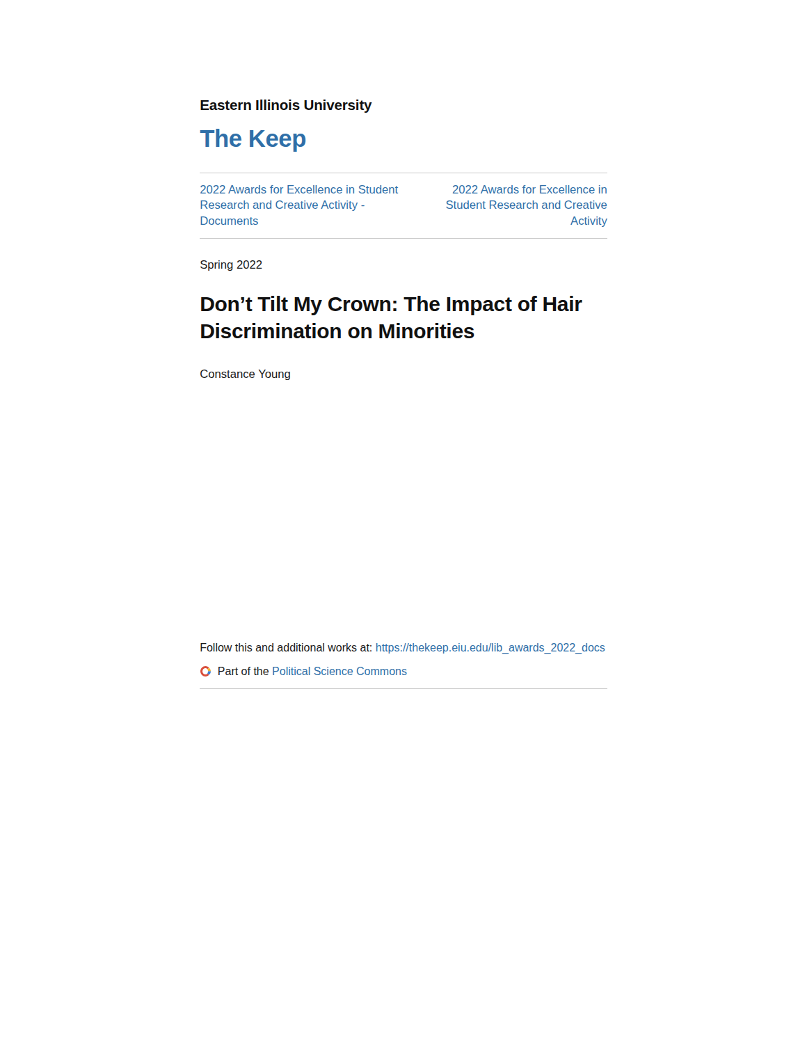Eastern Illinois University
The Keep
2022 Awards for Excellence in Student Research and Creative Activity - Documents
2022 Awards for Excellence in Student Research and Creative Activity
Spring 2022
Don’t Tilt My Crown: The Impact of Hair Discrimination on Minorities
Constance Young
Follow this and additional works at: https://thekeep.eiu.edu/lib_awards_2022_docs
Part of the Political Science Commons